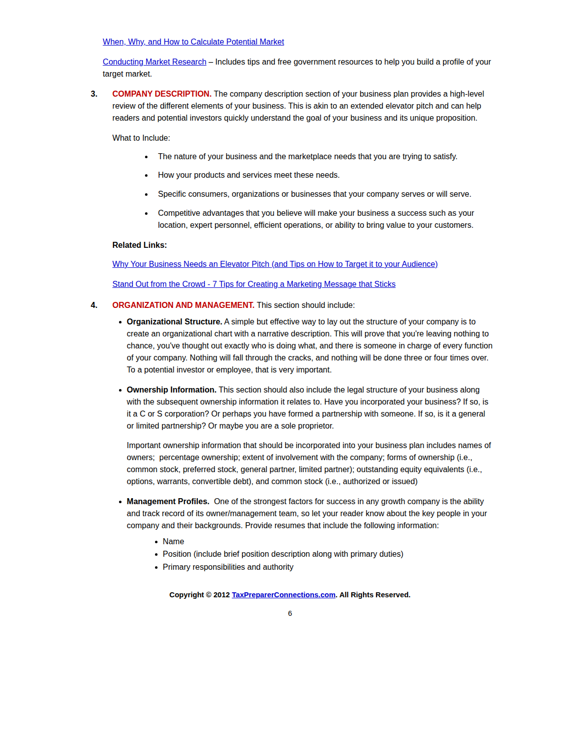When, Why, and How to Calculate Potential Market
Conducting Market Research – Includes tips and free government resources to help you build a profile of your target market.
3. COMPANY DESCRIPTION. The company description section of your business plan provides a high-level review of the different elements of your business. This is akin to an extended elevator pitch and can help readers and potential investors quickly understand the goal of your business and its unique proposition.
What to Include:
The nature of your business and the marketplace needs that you are trying to satisfy.
How your products and services meet these needs.
Specific consumers, organizations or businesses that your company serves or will serve.
Competitive advantages that you believe will make your business a success such as your location, expert personnel, efficient operations, or ability to bring value to your customers.
Related Links:
Why Your Business Needs an Elevator Pitch (and Tips on How to Target it to your Audience)
Stand Out from the Crowd - 7 Tips for Creating a Marketing Message that Sticks
4. ORGANIZATION AND MANAGEMENT. This section should include:
Organizational Structure. A simple but effective way to lay out the structure of your company is to create an organizational chart with a narrative description. This will prove that you're leaving nothing to chance, you've thought out exactly who is doing what, and there is someone in charge of every function of your company. Nothing will fall through the cracks, and nothing will be done three or four times over. To a potential investor or employee, that is very important.
Ownership Information. This section should also include the legal structure of your business along with the subsequent ownership information it relates to. Have you incorporated your business? If so, is it a C or S corporation? Or perhaps you have formed a partnership with someone. If so, is it a general or limited partnership? Or maybe you are a sole proprietor.
Important ownership information that should be incorporated into your business plan includes names of owners; percentage ownership; extent of involvement with the company; forms of ownership (i.e., common stock, preferred stock, general partner, limited partner); outstanding equity equivalents (i.e., options, warrants, convertible debt), and common stock (i.e., authorized or issued)
Management Profiles. One of the strongest factors for success in any growth company is the ability and track record of its owner/management team, so let your reader know about the key people in your company and their backgrounds. Provide resumes that include the following information:
Name
Position (include brief position description along with primary duties)
Primary responsibilities and authority
Copyright © 2012 TaxPreparerConnections.com. All Rights Reserved.
6